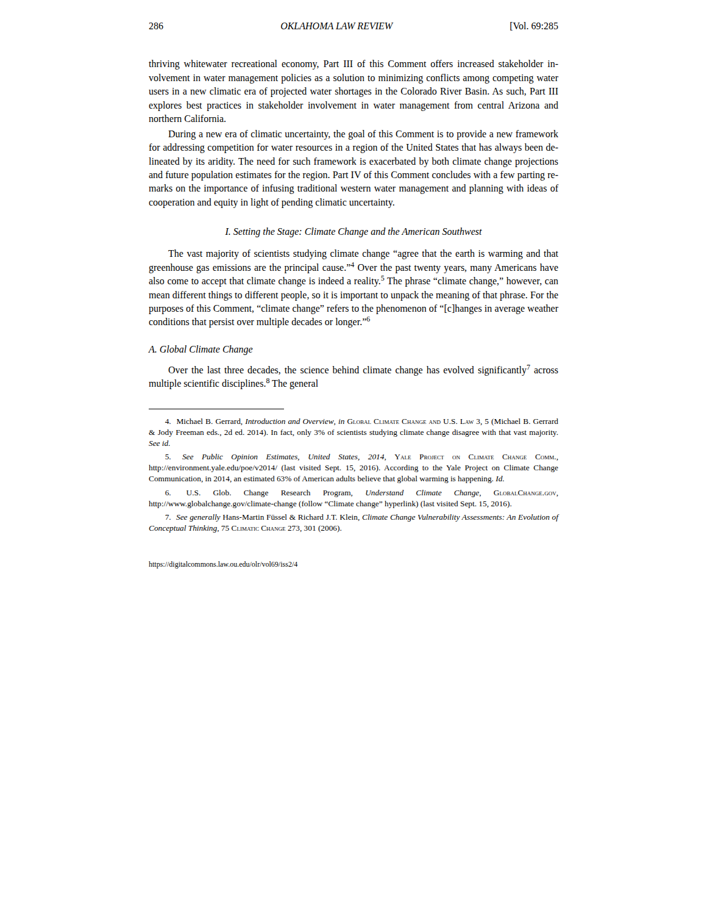286 OKLAHOMA LAW REVIEW [Vol. 69:285
thriving whitewater recreational economy, Part III of this Comment offers increased stakeholder involvement in water management policies as a solution to minimizing conflicts among competing water users in a new climatic era of projected water shortages in the Colorado River Basin. As such, Part III explores best practices in stakeholder involvement in water management from central Arizona and northern California.
During a new era of climatic uncertainty, the goal of this Comment is to provide a new framework for addressing competition for water resources in a region of the United States that has always been delineated by its aridity. The need for such framework is exacerbated by both climate change projections and future population estimates for the region. Part IV of this Comment concludes with a few parting remarks on the importance of infusing traditional western water management and planning with ideas of cooperation and equity in light of pending climatic uncertainty.
I. Setting the Stage: Climate Change and the American Southwest
The vast majority of scientists studying climate change “agree that the earth is warming and that greenhouse gas emissions are the principal cause.”4 Over the past twenty years, many Americans have also come to accept that climate change is indeed a reality.5 The phrase “climate change,” however, can mean different things to different people, so it is important to unpack the meaning of that phrase. For the purposes of this Comment, “climate change” refers to the phenomenon of “[c]hanges in average weather conditions that persist over multiple decades or longer.”6
A. Global Climate Change
Over the last three decades, the science behind climate change has evolved significantly7 across multiple scientific disciplines.8 The general
4. Michael B. Gerrard, Introduction and Overview, in Global Climate Change and U.S. Law 3, 5 (Michael B. Gerrard & Jody Freeman eds., 2d ed. 2014). In fact, only 3% of scientists studying climate change disagree with that vast majority. See id.
5. See Public Opinion Estimates, United States, 2014, Yale Project on Climate Change Comm., http://environment.yale.edu/poe/v2014/ (last visited Sept. 15, 2016). According to the Yale Project on Climate Change Communication, in 2014, an estimated 63% of American adults believe that global warming is happening. Id.
6. U.S. Glob. Change Research Program, Understand Climate Change, GlobalChange.gov, http://www.globalchange.gov/climate-change (follow “Climate change” hyperlink) (last visited Sept. 15, 2016).
7. See generally Hans-Martin Füssel & Richard J.T. Klein, Climate Change Vulnerability Assessments: An Evolution of Conceptual Thinking, 75 Climatic Change 273, 301 (2006).
https://digitalcommons.law.ou.edu/olr/vol69/iss2/4